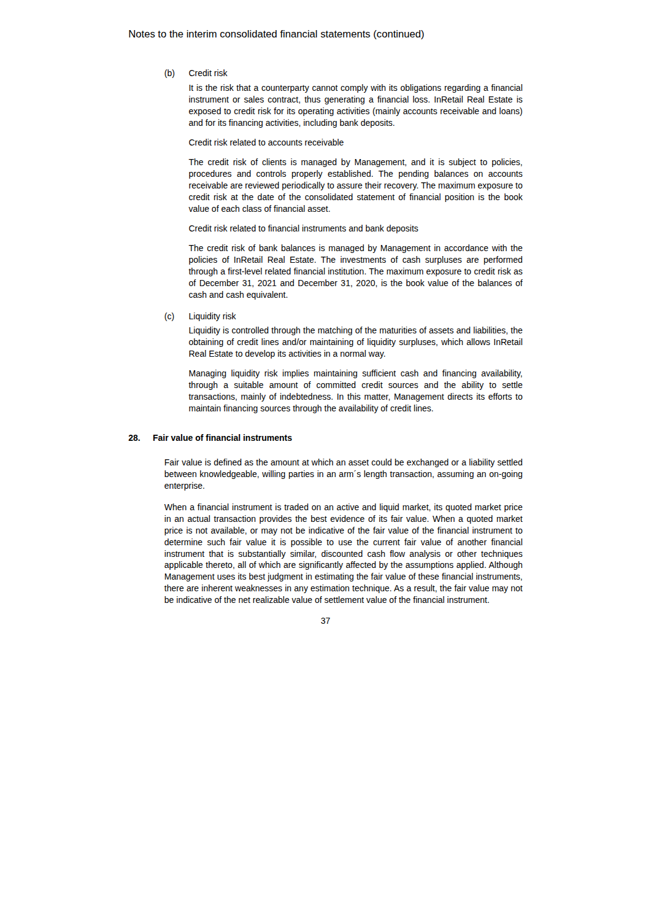Notes to the interim consolidated financial statements (continued)
(b)
Credit risk
It is the risk that a counterparty cannot comply with its obligations regarding a financial instrument or sales contract, thus generating a financial loss. InRetail Real Estate is exposed to credit risk for its operating activities (mainly accounts receivable and loans) and for its financing activities, including bank deposits.
Credit risk related to accounts receivable
The credit risk of clients is managed by Management, and it is subject to policies, procedures and controls properly established. The pending balances on accounts receivable are reviewed periodically to assure their recovery. The maximum exposure to credit risk at the date of the consolidated statement of financial position is the book value of each class of financial asset.
Credit risk related to financial instruments and bank deposits
The credit risk of bank balances is managed by Management in accordance with the policies of InRetail Real Estate. The investments of cash surpluses are performed through a first-level related financial institution. The maximum exposure to credit risk as of December 31, 2021 and December 31, 2020, is the book value of the balances of cash and cash equivalent.
(c)
Liquidity risk
Liquidity is controlled through the matching of the maturities of assets and liabilities, the obtaining of credit lines and/or maintaining of liquidity surpluses, which allows InRetail Real Estate to develop its activities in a normal way.
Managing liquidity risk implies maintaining sufficient cash and financing availability, through a suitable amount of committed credit sources and the ability to settle transactions, mainly of indebtedness. In this matter, Management directs its efforts to maintain financing sources through the availability of credit lines.
28.
Fair value of financial instruments
Fair value is defined as the amount at which an asset could be exchanged or a liability settled between knowledgeable, willing parties in an arm´s length transaction, assuming an on-going enterprise.
When a financial instrument is traded on an active and liquid market, its quoted market price in an actual transaction provides the best evidence of its fair value. When a quoted market price is not available, or may not be indicative of the fair value of the financial instrument to determine such fair value it is possible to use the current fair value of another financial instrument that is substantially similar, discounted cash flow analysis or other techniques applicable thereto, all of which are significantly affected by the assumptions applied. Although Management uses its best judgment in estimating the fair value of these financial instruments, there are inherent weaknesses in any estimation technique. As a result, the fair value may not be indicative of the net realizable value of settlement value of the financial instrument.
37